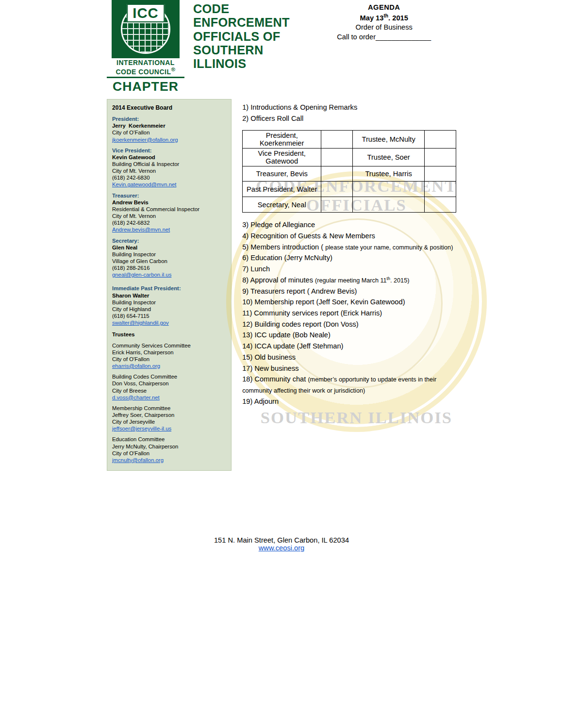ICC
INTERNATIONAL
CODE COUNCIL®
CHAPTER
CODE ENFORCEMENT
OFFICIALS OF SOUTHERN
ILLINOIS
AGENDA
May 13th. 2015
Order of Business
Call to order______________
2014 Executive Board
President:
Jerry Koerkenmeier
City of O’Fallon
jkoerkenmeier@ofallon.org
Vice President:
Kevin Gatewood
Building Official & Inspector
City of Mt. Vernon
(618) 242-6830
Kevin.gatewood@mvn.net
Treasurer:
Andrew Bevis
Residential & Commercial Inspector
City of Mt. Vernon
(618) 242-6832
Andrew.bevis@mvn.net
Secretary:
Glen Neal
Building Inspector
Village of Glen Carbon
(618) 288-2616
gneal@glen-carbon.il.us
Immediate Past President:
Sharon Walter
Building Inspector
City of Highland
(618) 654-7115
swalter@highlandil.gov
Trustees
Community Services Committee
Erick Harris, Chairperson
City of O'Fallon
eharris@ofallon.org
Building Codes Committee
Don Voss, Chairperson
City of Breese
d.voss@charter.net
Membership Committee
Jeffrey Soer, Chairperson
City of Jerseyville
jeffsoer@jerseyville-il.us
Education Committee
Jerry McNulty, Chairperson
City of O'Fallon
jmcnulty@ofallon.org
CODE ENFORCEMENT OFFICIALS
SOUTHERN ILLINOIS
1) Introductions & Opening Remarks
2) Officers Roll Call
| President, Koerkenmeier | | Trustee, McNulty | |
| Vice President, Gatewood | | Trustee, Soer | |
| Treasurer, Bevis | | Trustee, Harris | |
| Past President, Walter | | | |
| Secretary, Neal | | | |
3) Pledge of Allegiance
4) Recognition of Guests & New Members
5) Members introduction ( please state your name, community & position)
6) Education (Jerry McNulty)
7) Lunch
8) Approval of minutes (regular meeting March 11th. 2015)
9) Treasurers report ( Andrew Bevis)
10) Membership report (Jeff Soer, Kevin Gatewood)
11) Community services report (Erick Harris)
12) Building codes report (Don Voss)
13) ICC update (Bob Neale)
14) ICCA update (Jeff Stehman)
15) Old business
17) New business
18) Community chat (member’s opportunity to update events in their community affecting their work or jurisdiction)
19) Adjourn
151 N. Main Street, Glen Carbon, IL 62034
www.ceosi.org